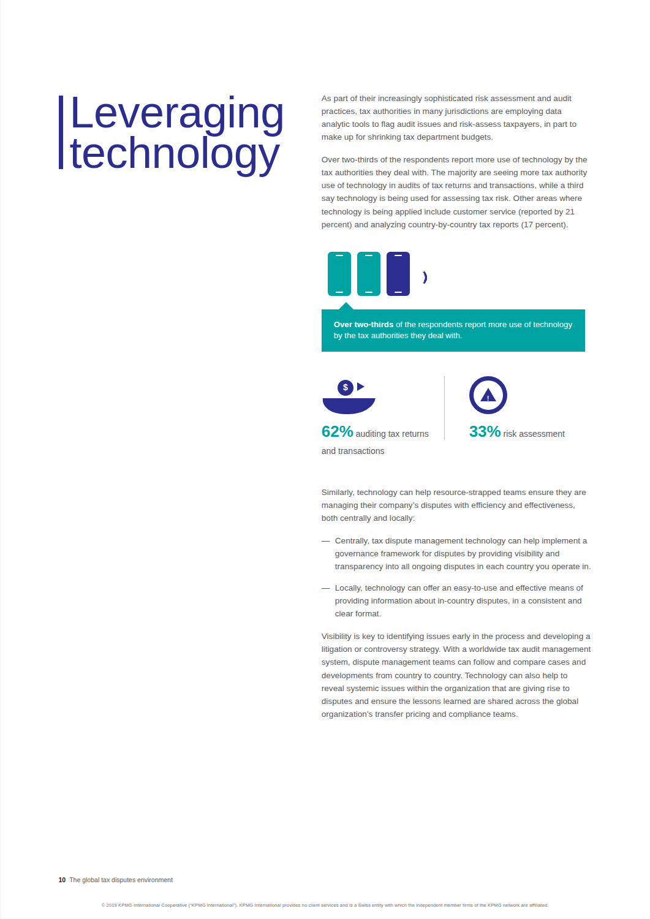Leveraging
technology
As part of their increasingly sophisticated risk assessment and audit practices, tax authorities in many jurisdictions are employing data analytic tools to flag audit issues and risk-assess taxpayers, in part to make up for shrinking tax department budgets.
Over two-thirds of the respondents report more use of technology by the tax authorities they deal with. The majority are seeing more tax authority use of technology in audits of tax returns and transactions, while a third say technology is being used for assessing tax risk. Other areas where technology is being applied include customer service (reported by 21 percent) and analyzing country-by-country tax reports (17 percent).
Over two-thirds of the respondents report more use of technology by the tax authorities they deal with.
$
62% auditing tax returns and transactions
!
33% risk assessment
Similarly, technology can help resource-strapped teams ensure they are managing their company’s disputes with efficiency and effectiveness, both centrally and locally:
Centrally, tax dispute management technology can help implement a governance framework for disputes by providing visibility and transparency into all ongoing disputes in each country you operate in.
Locally, technology can offer an easy-to-use and effective means of providing information about in-country disputes, in a consistent and clear format.
Visibility is key to identifying issues early in the process and developing a litigation or controversy strategy. With a worldwide tax audit management system, dispute management teams can follow and compare cases and developments from country to country. Technology can also help to reveal systemic issues within the organization that are giving rise to disputes and ensure the lessons learned are shared across the global organization’s transfer pricing and compliance teams.
10 The global tax disputes environment
© 2019 KPMG International Cooperative (“KPMG International”). KPMG International provides no client services and is a Swiss entity with which the independent member firms of the KPMG network are affiliated.